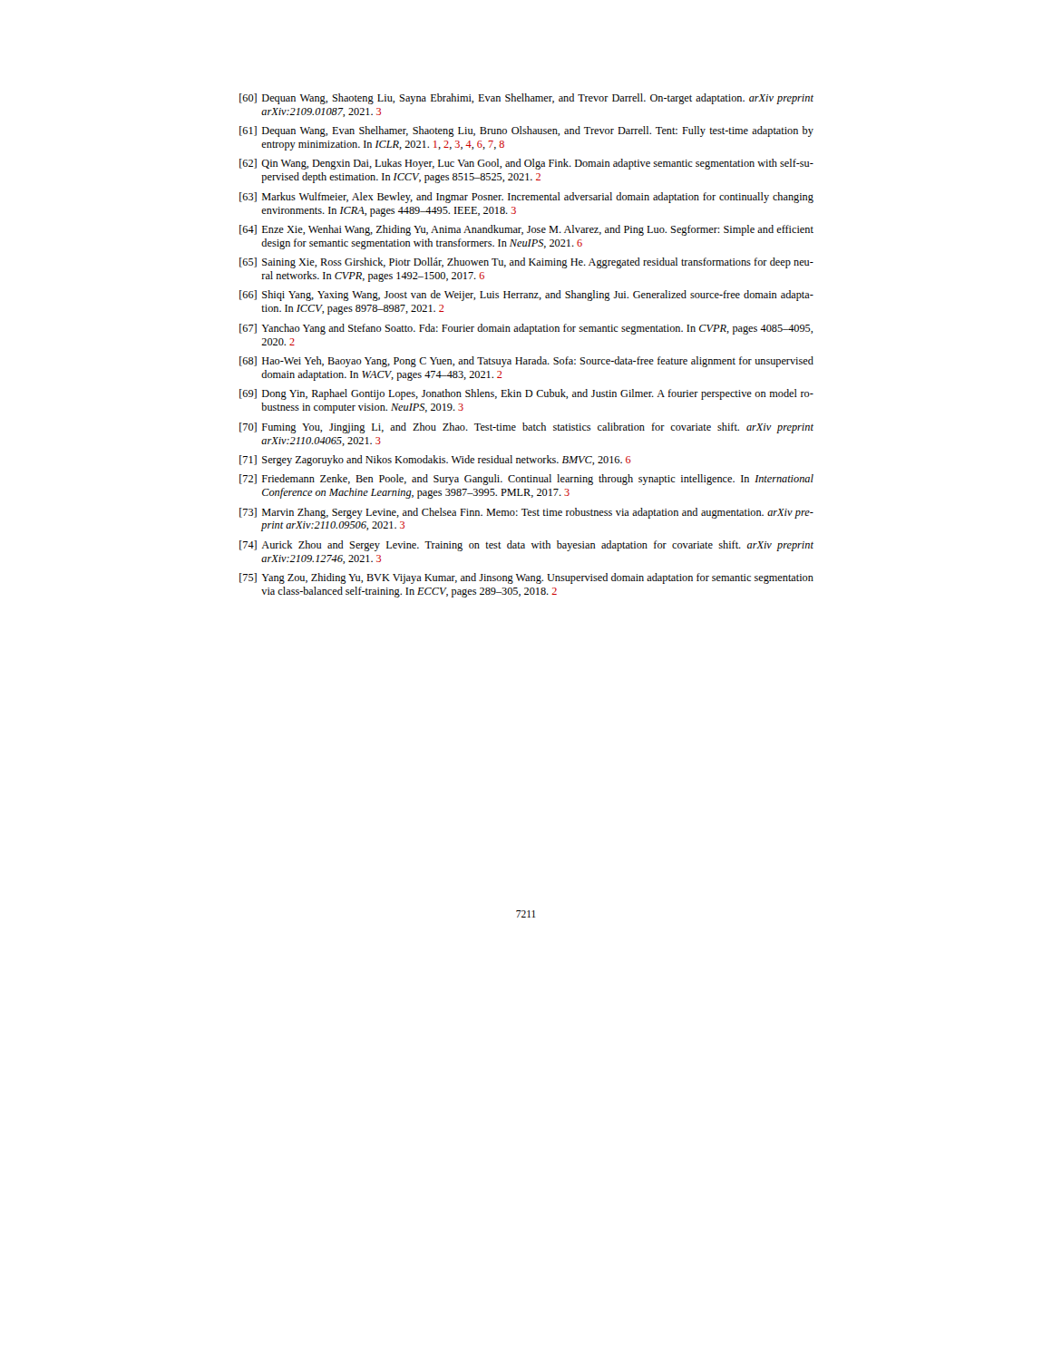[60] Dequan Wang, Shaoteng Liu, Sayna Ebrahimi, Evan Shelhamer, and Trevor Darrell. On-target adaptation. arXiv preprint arXiv:2109.01087, 2021. 3
[61] Dequan Wang, Evan Shelhamer, Shaoteng Liu, Bruno Olshausen, and Trevor Darrell. Tent: Fully test-time adaptation by entropy minimization. In ICLR, 2021. 1, 2, 3, 4, 6, 7, 8
[62] Qin Wang, Dengxin Dai, Lukas Hoyer, Luc Van Gool, and Olga Fink. Domain adaptive semantic segmentation with self-supervised depth estimation. In ICCV, pages 8515–8525, 2021. 2
[63] Markus Wulfmeier, Alex Bewley, and Ingmar Posner. Incremental adversarial domain adaptation for continually changing environments. In ICRA, pages 4489–4495. IEEE, 2018. 3
[64] Enze Xie, Wenhai Wang, Zhiding Yu, Anima Anandkumar, Jose M. Alvarez, and Ping Luo. Segformer: Simple and efficient design for semantic segmentation with transformers. In NeuIPS, 2021. 6
[65] Saining Xie, Ross Girshick, Piotr Dollár, Zhuowen Tu, and Kaiming He. Aggregated residual transformations for deep neural networks. In CVPR, pages 1492–1500, 2017. 6
[66] Shiqi Yang, Yaxing Wang, Joost van de Weijer, Luis Herranz, and Shangling Jui. Generalized source-free domain adaptation. In ICCV, pages 8978–8987, 2021. 2
[67] Yanchao Yang and Stefano Soatto. Fda: Fourier domain adaptation for semantic segmentation. In CVPR, pages 4085–4095, 2020. 2
[68] Hao-Wei Yeh, Baoyao Yang, Pong C Yuen, and Tatsuya Harada. Sofa: Source-data-free feature alignment for unsupervised domain adaptation. In WACV, pages 474–483, 2021. 2
[69] Dong Yin, Raphael Gontijo Lopes, Jonathon Shlens, Ekin D Cubuk, and Justin Gilmer. A fourier perspective on model robustness in computer vision. NeuIPS, 2019. 3
[70] Fuming You, Jingjing Li, and Zhou Zhao. Test-time batch statistics calibration for covariate shift. arXiv preprint arXiv:2110.04065, 2021. 3
[71] Sergey Zagoruyko and Nikos Komodakis. Wide residual networks. BMVC, 2016. 6
[72] Friedemann Zenke, Ben Poole, and Surya Ganguli. Continual learning through synaptic intelligence. In International Conference on Machine Learning, pages 3987–3995. PMLR, 2017. 3
[73] Marvin Zhang, Sergey Levine, and Chelsea Finn. Memo: Test time robustness via adaptation and augmentation. arXiv preprint arXiv:2110.09506, 2021. 3
[74] Aurick Zhou and Sergey Levine. Training on test data with bayesian adaptation for covariate shift. arXiv preprint arXiv:2109.12746, 2021. 3
[75] Yang Zou, Zhiding Yu, BVK Vijaya Kumar, and Jinsong Wang. Unsupervised domain adaptation for semantic segmentation via class-balanced self-training. In ECCV, pages 289–305, 2018. 2
7211